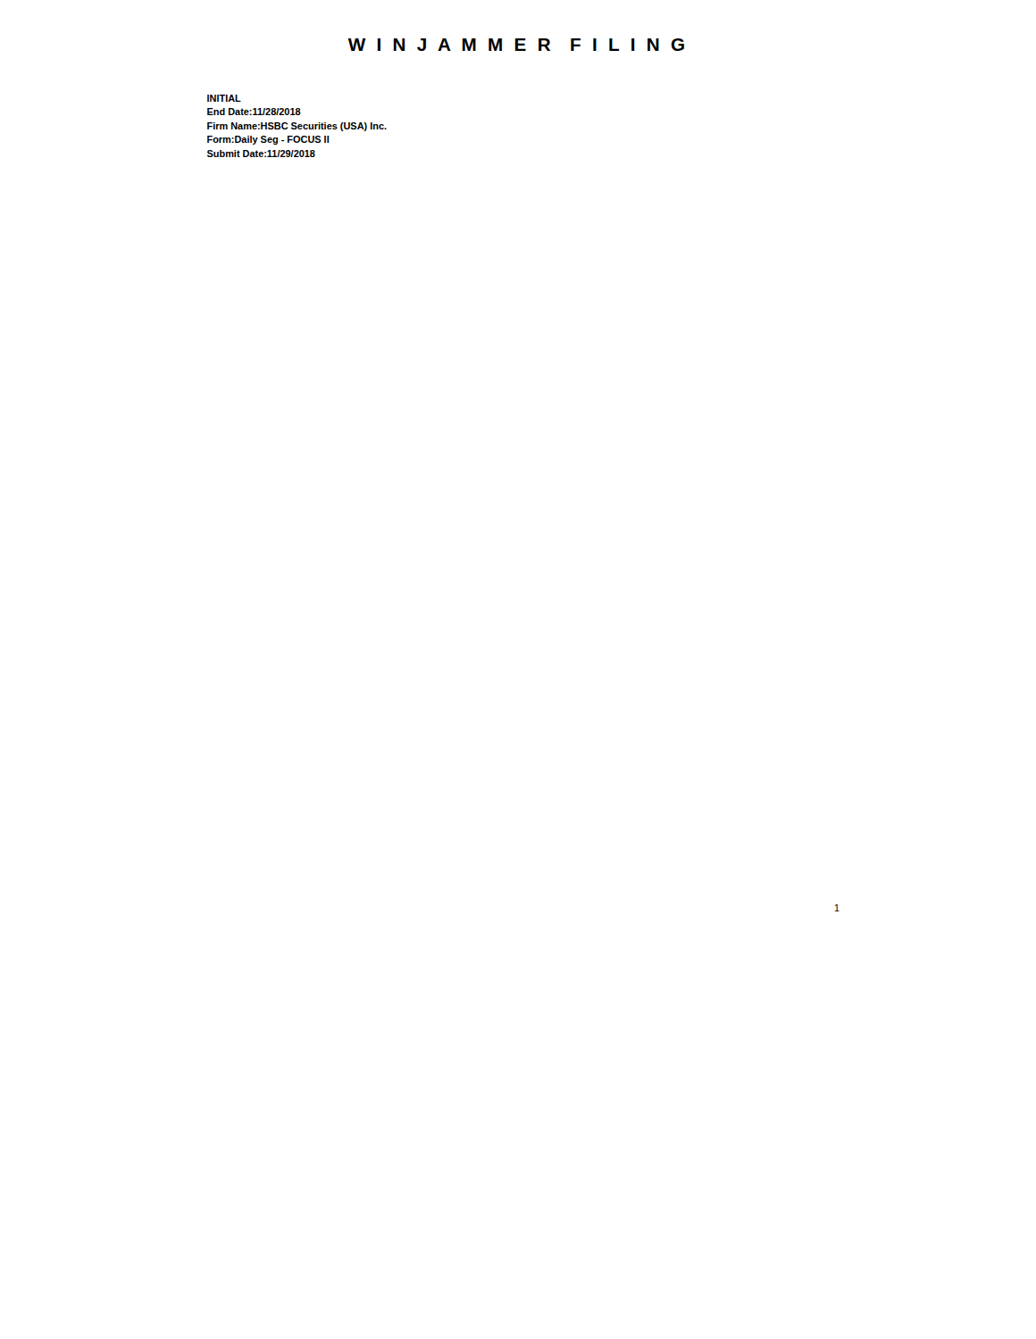W I N J A M M E R F I L I N G
INITIAL
End Date:11/28/2018
Firm Name:HSBC Securities (USA) Inc.
Form:Daily Seg - FOCUS II
Submit Date:11/29/2018
1